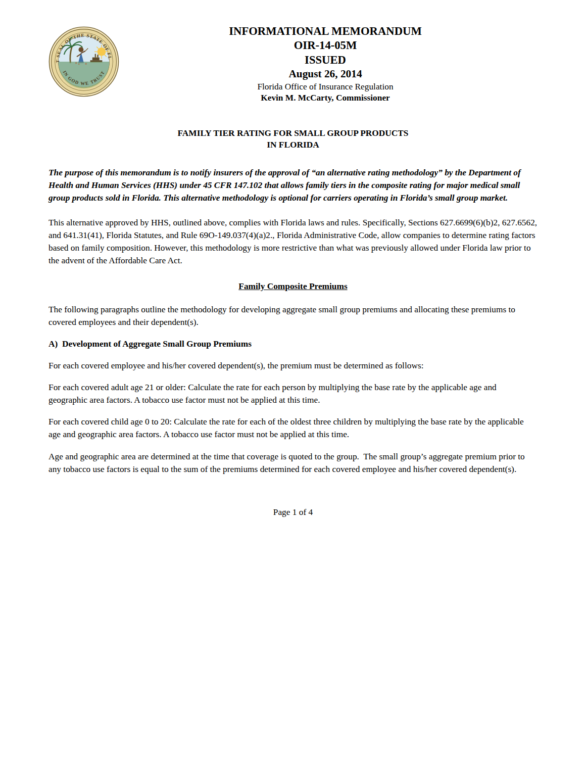GREAT SEAL OF THE STATE OF FLORIDA IN GOD WE TRUST
INFORMATIONAL MEMORANDUM
OIR-14-05M
ISSUED
August 26, 2014
Florida Office of Insurance Regulation
Kevin M. McCarty, Commissioner
FAMILY TIER RATING FOR SMALL GROUP PRODUCTS
IN FLORIDA
The purpose of this memorandum is to notify insurers of the approval of “an alternative rating methodology” by the Department of Health and Human Services (HHS) under 45 CFR 147.102 that allows family tiers in the composite rating for major medical small group products sold in Florida. This alternative methodology is optional for carriers operating in Florida’s small group market.
This alternative approved by HHS, outlined above, complies with Florida laws and rules. Specifically, Sections 627.6699(6)(b)2, 627.6562, and 641.31(41), Florida Statutes, and Rule 69O-149.037(4)(a)2., Florida Administrative Code, allow companies to determine rating factors based on family composition. However, this methodology is more restrictive than what was previously allowed under Florida law prior to the advent of the Affordable Care Act.
Family Composite Premiums
The following paragraphs outline the methodology for developing aggregate small group premiums and allocating these premiums to covered employees and their dependent(s).
A) Development of Aggregate Small Group Premiums
For each covered employee and his/her covered dependent(s), the premium must be determined as follows:
For each covered adult age 21 or older: Calculate the rate for each person by multiplying the base rate by the applicable age and geographic area factors. A tobacco use factor must not be applied at this time.
For each covered child age 0 to 20: Calculate the rate for each of the oldest three children by multiplying the base rate by the applicable age and geographic area factors. A tobacco use factor must not be applied at this time.
Age and geographic area are determined at the time that coverage is quoted to the group. The small group’s aggregate premium prior to any tobacco use factors is equal to the sum of the premiums determined for each covered employee and his/her covered dependent(s).
Page 1 of 4